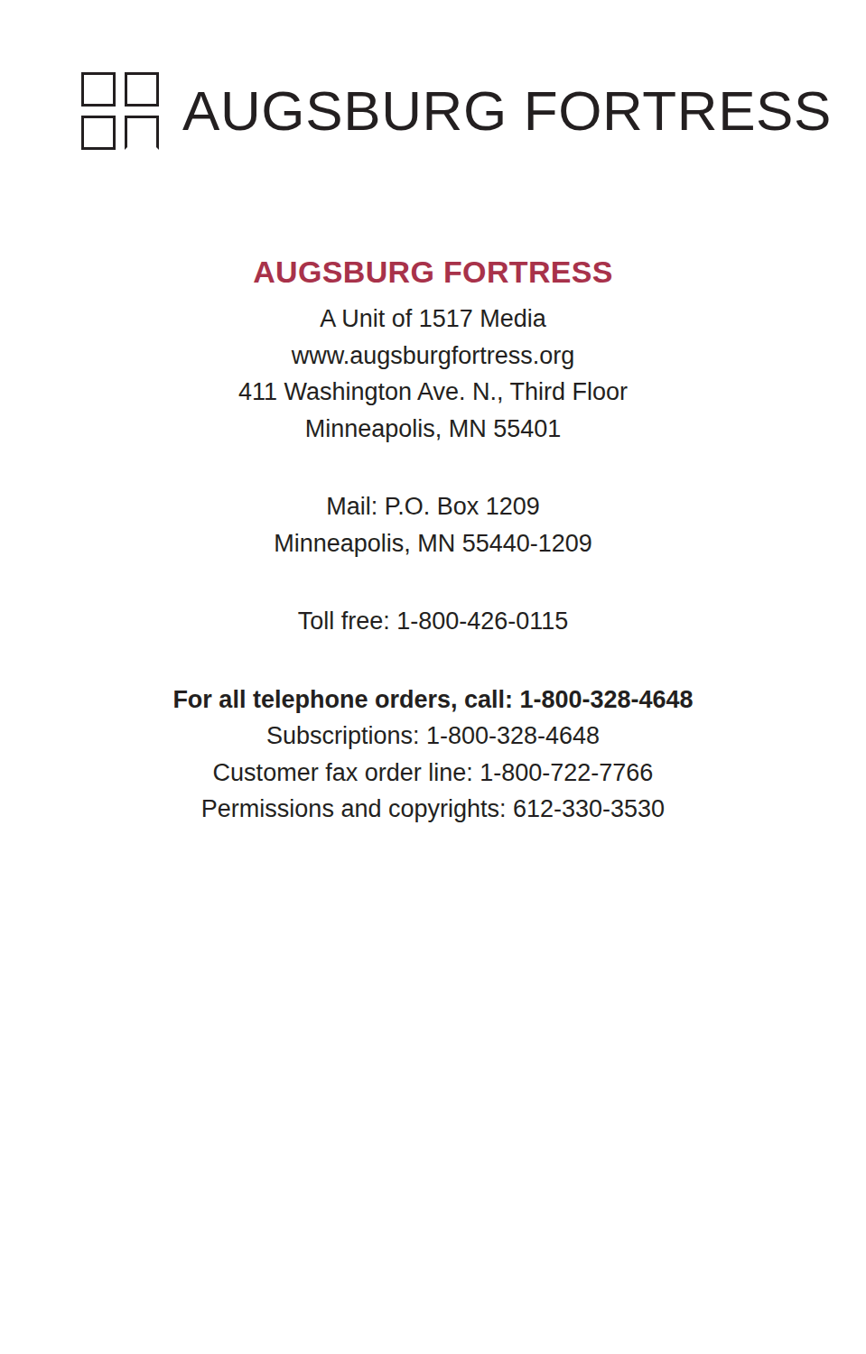AUGSBURG FORTRESS
AUGSBURG FORTRESS
A Unit of 1517 Media
www.augsburgfortress.org
411 Washington Ave. N., Third Floor
Minneapolis, MN 55401
Mail: P.O. Box 1209
Minneapolis, MN 55440-1209
Toll free: 1-800-426-0115
For all telephone orders, call: 1-800-328-4648
Subscriptions: 1-800-328-4648
Customer fax order line: 1-800-722-7766
Permissions and copyrights: 612-330-3530